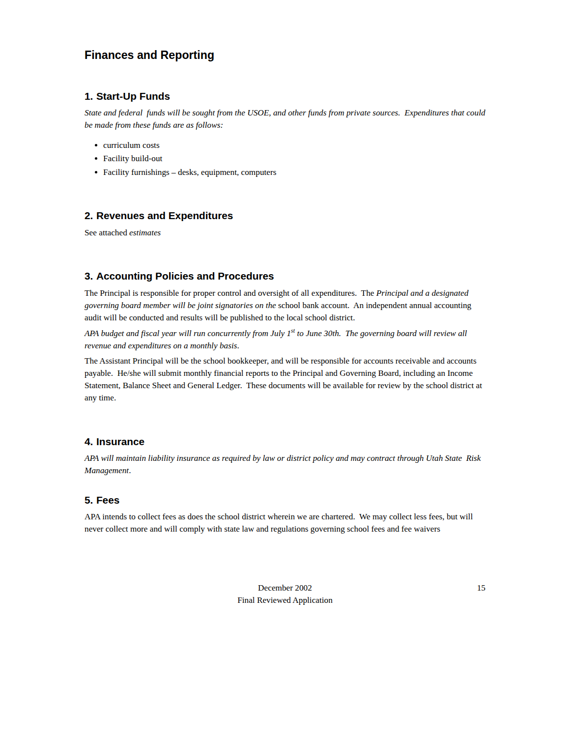Finances and Reporting
1. Start-Up Funds
State and federal funds will be sought from the USOE, and other funds from private sources. Expenditures that could be made from these funds are as follows:
curriculum costs
Facility build-out
Facility furnishings – desks, equipment, computers
2. Revenues and Expenditures
See attached estimates
3. Accounting Policies and Procedures
The Principal is responsible for proper control and oversight of all expenditures. The Principal and a designated governing board member will be joint signatories on the school bank account. An independent annual accounting audit will be conducted and results will be published to the local school district.
APA budget and fiscal year will run concurrently from July 1st to June 30th. The governing board will review all revenue and expenditures on a monthly basis.
The Assistant Principal will be the school bookkeeper, and will be responsible for accounts receivable and accounts payable. He/she will submit monthly financial reports to the Principal and Governing Board, including an Income Statement, Balance Sheet and General Ledger. These documents will be available for review by the school district at any time.
4. Insurance
APA will maintain liability insurance as required by law or district policy and may contract through Utah State Risk Management.
5. Fees
APA intends to collect fees as does the school district wherein we are chartered. We may collect less fees, but will never collect more and will comply with state law and regulations governing school fees and fee waivers
December 2002
Final Reviewed Application 15